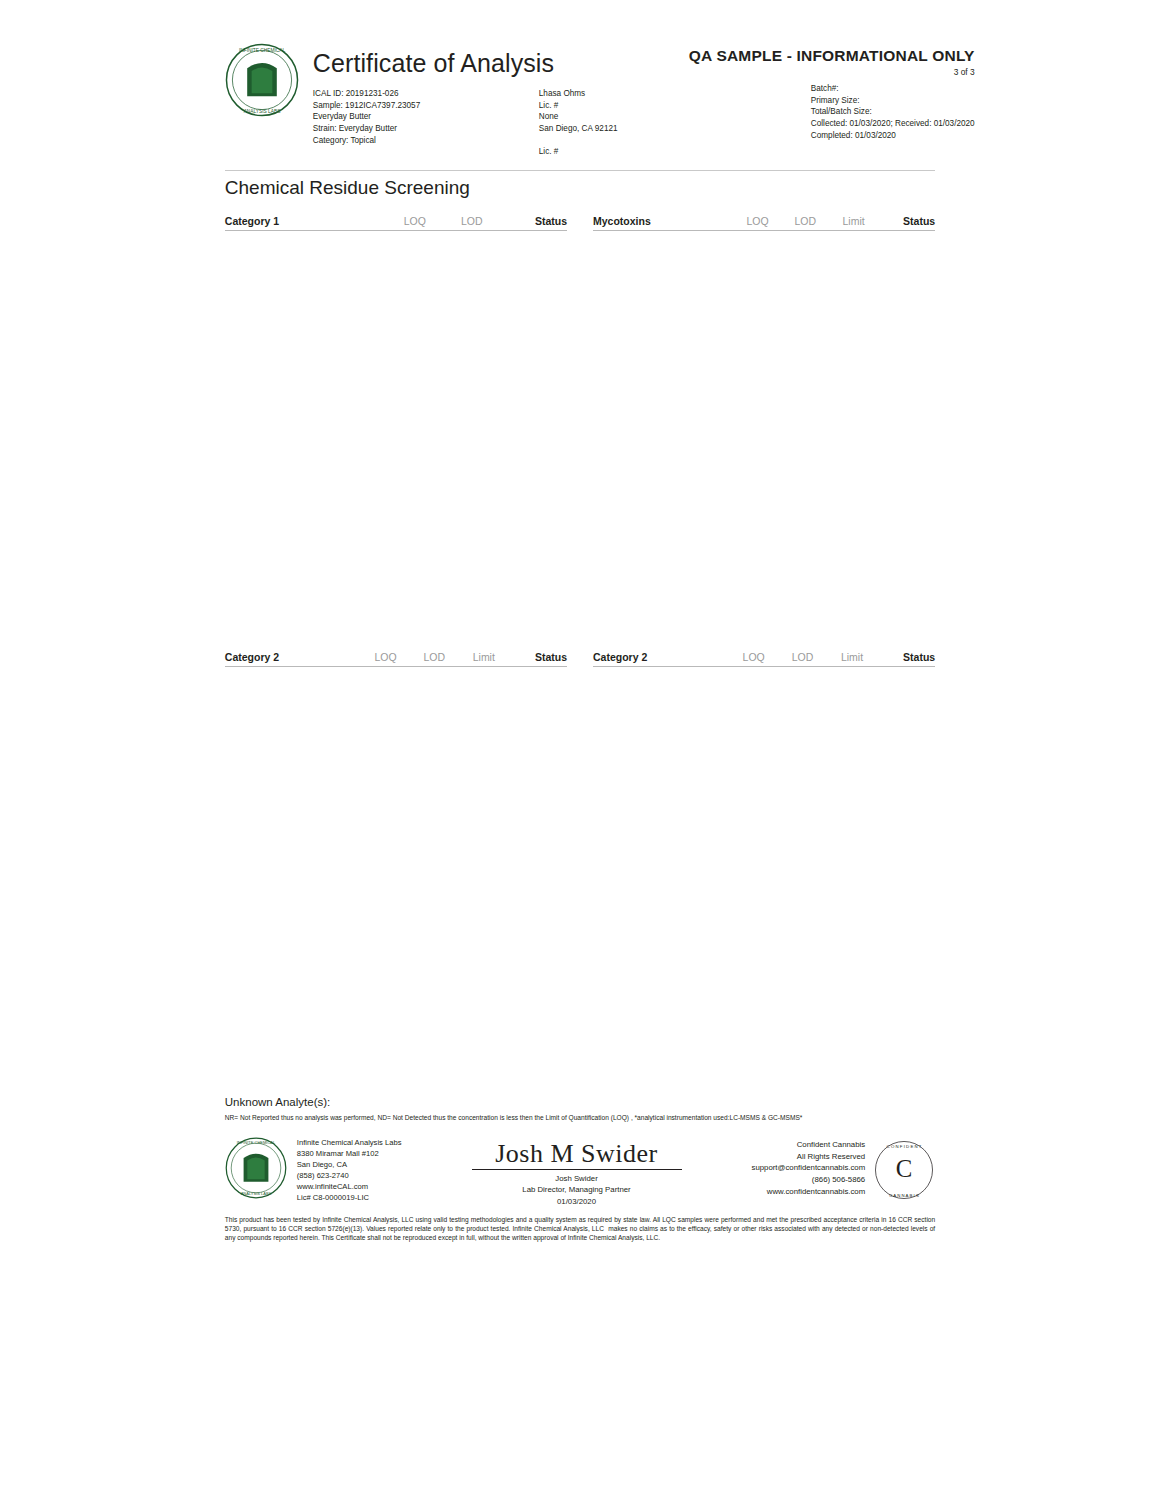INFINITE CHEMICAL ANALYSIS LABS
Certificate of Analysis
ICAL ID: 20191231-026
Sample: 1912ICA7397.23057
Everyday Butter
Strain: Everyday Butter
Category: Topical
Lhasa Ohms
Lic. #
None
San Diego, CA 92121
Lic. #
QA SAMPLE - INFORMATIONAL ONLY
3 of 3
Batch#:
Primary Size:
Total/Batch Size:
Collected: 01/03/2020; Received: 01/03/2020
Completed: 01/03/2020
Chemical Residue Screening
| Category 1 | LOQ | LOD | Status |
| --- | --- | --- | --- |
| Mycotoxins | LOQ | LOD | Limit | Status |
| --- | --- | --- | --- | --- |
| Category 2 | LOQ | LOD | Limit | Status |
| --- | --- | --- | --- | --- |
| Category 2 | LOQ | LOD | Limit | Status |
| --- | --- | --- | --- | --- |
Unknown Analyte(s):
NR= Not Reported thus no analysis was performed, ND= Not Detected thus the concentration is less then the Limit of Quantification (LOQ) , *analytical instrumentation used:LC-MSMS & GC-MSMS*
INFINITE CHEMICAL ANALYSIS LABS
Infinite Chemical Analysis Labs
8380 Miramar Mall #102
San Diego, CA
(858) 623-2740
www.infiniteCAL.com
Lic# C8-0000019-LIC
Josh M Swider
Josh Swider
Lab Director, Managing Partner
01/03/2020
Confident Cannabis
All Rights Reserved
support@confidentcannabis.com
(866) 506-5866
www.confidentcannabis.com
C C O N F I D E N T C A N N A B I S
This product has been tested by Infinite Chemical Analysis, LLC using valid testing methodologies and a quality system as required by state law. All LQC samples were performed and met the prescribed acceptance criteria in 16 CCR section 5730, pursuant to 16 CCR section 5726(e)(13). Values reported relate only to the product tested. Infinite Chemical Analysis, LLC makes no claims as to the efficacy, safety or other risks associated with any detected or non-detected levels of any compounds reported herein. This Certificate shall not be reproduced except in full, without the written approval of Infinite Chemical Analysis, LLC.